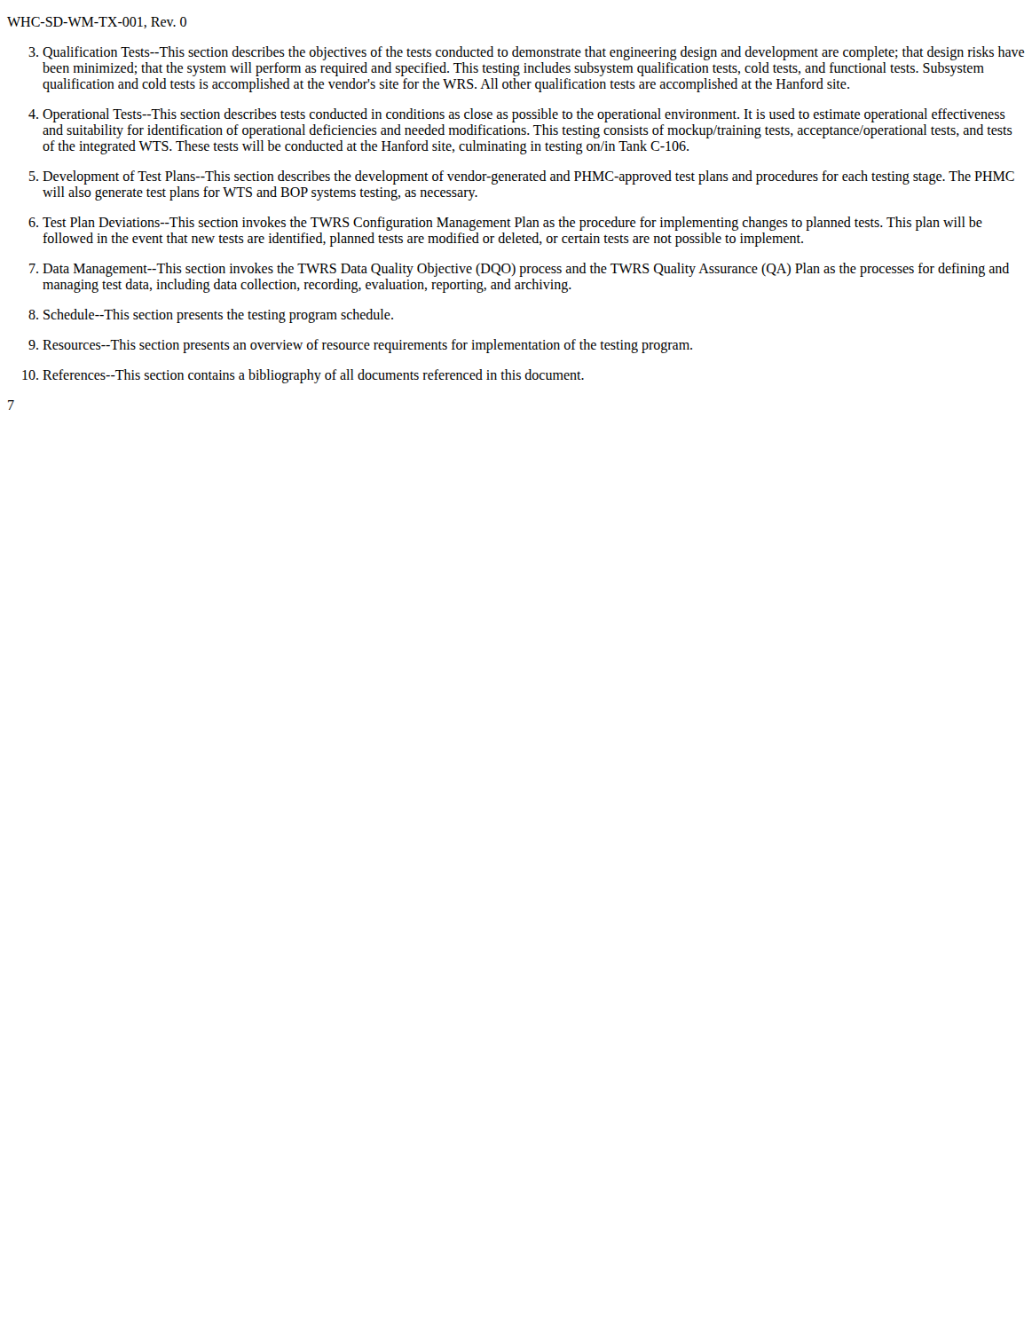WHC-SD-WM-TX-001, Rev. 0
Qualification Tests--This section describes the objectives of the tests conducted to demonstrate that engineering design and development are complete; that design risks have been minimized; that the system will perform as required and specified. This testing includes subsystem qualification tests, cold tests, and functional tests. Subsystem qualification and cold tests is accomplished at the vendor's site for the WRS. All other qualification tests are accomplished at the Hanford site.
Operational Tests--This section describes tests conducted in conditions as close as possible to the operational environment. It is used to estimate operational effectiveness and suitability for identification of operational deficiencies and needed modifications. This testing consists of mockup/training tests, acceptance/operational tests, and tests of the integrated WTS. These tests will be conducted at the Hanford site, culminating in testing on/in Tank C-106.
Development of Test Plans--This section describes the development of vendor-generated and PHMC-approved test plans and procedures for each testing stage. The PHMC will also generate test plans for WTS and BOP systems testing, as necessary.
Test Plan Deviations--This section invokes the TWRS Configuration Management Plan as the procedure for implementing changes to planned tests. This plan will be followed in the event that new tests are identified, planned tests are modified or deleted, or certain tests are not possible to implement.
Data Management--This section invokes the TWRS Data Quality Objective (DQO) process and the TWRS Quality Assurance (QA) Plan as the processes for defining and managing test data, including data collection, recording, evaluation, reporting, and archiving.
Schedule--This section presents the testing program schedule.
Resources--This section presents an overview of resource requirements for implementation of the testing program.
References--This section contains a bibliography of all documents referenced in this document.
7